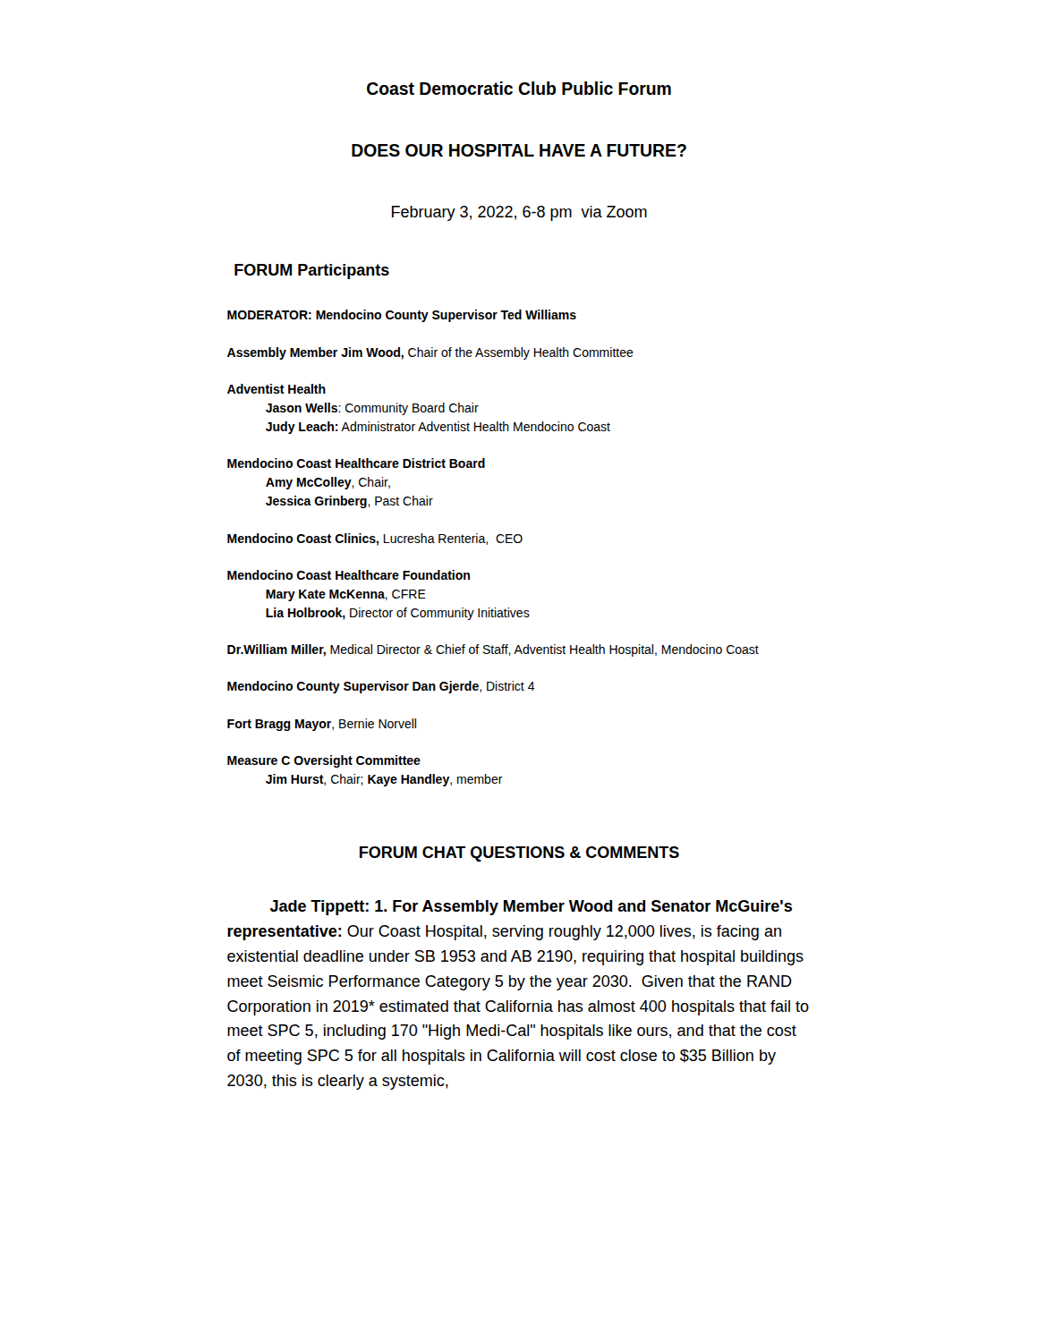Coast Democratic Club Public Forum
Does Our Hospital Have a Future?
February 3, 2022, 6-8 pm via Zoom
FORUM Participants
MODERATOR: Mendocino County Supervisor Ted Williams
Assembly Member Jim Wood, Chair of the Assembly Health Committee
Adventist Health
Jason Wells: Community Board Chair
Judy Leach: Administrator Adventist Health Mendocino Coast
Mendocino Coast Healthcare District Board
Amy McColley, Chair,
Jessica Grinberg, Past Chair
Mendocino Coast Clinics, Lucresha Renteria, CEO
Mendocino Coast Healthcare Foundation
Mary Kate McKenna, CFRE
Lia Holbrook, Director of Community Initiatives
Dr.William Miller, Medical Director & Chief of Staff, Adventist Health Hospital, Mendocino Coast
Mendocino County Supervisor Dan Gjerde, District 4
Fort Bragg Mayor, Bernie Norvell
Measure C Oversight Committee
Jim Hurst, Chair; Kaye Handley, member
FORUM CHAT QUESTIONS & COMMENTS
Jade Tippett: 1. For Assembly Member Wood and Senator McGuire's representative: Our Coast Hospital, serving roughly 12,000 lives, is facing an existential deadline under SB 1953 and AB 2190, requiring that hospital buildings meet Seismic Performance Category 5 by the year 2030. Given that the RAND Corporation in 2019* estimated that California has almost 400 hospitals that fail to meet SPC 5, including 170 "High Medi-Cal" hospitals like ours, and that the cost of meeting SPC 5 for all hospitals in California will cost close to $35 Billion by 2030, this is clearly a systemic,